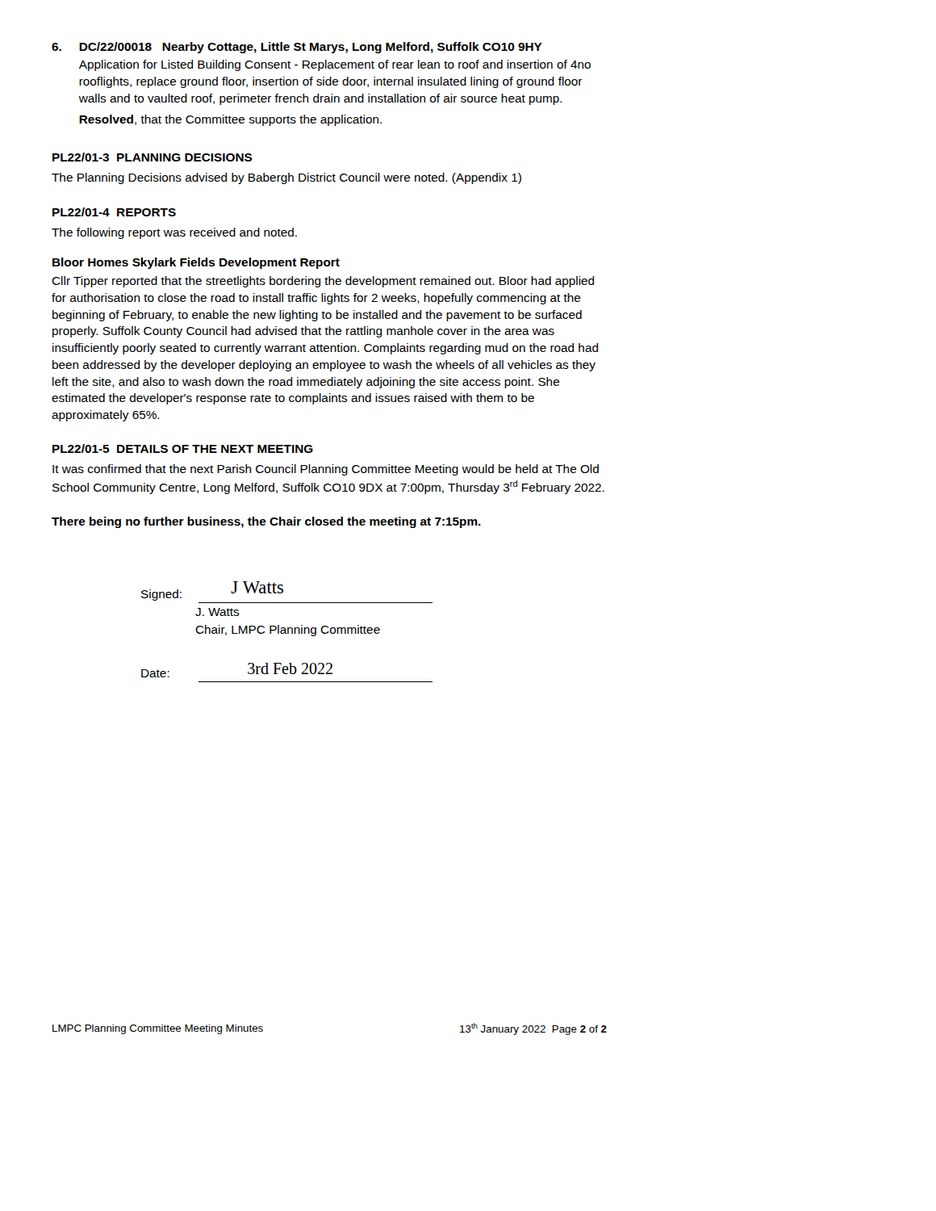6.
DC/22/00018 Nearby Cottage, Little St Marys, Long Melford, Suffolk CO10 9HY
Application for Listed Building Consent - Replacement of rear lean to roof and insertion of 4no rooflights, replace ground floor, insertion of side door, internal insulated lining of ground floor walls and to vaulted roof, perimeter french drain and installation of air source heat pump.
Resolved, that the Committee supports the application.
PL22/01-3 PLANNING DECISIONS
The Planning Decisions advised by Babergh District Council were noted. (Appendix 1)
PL22/01-4 REPORTS
The following report was received and noted.
Bloor Homes Skylark Fields Development Report
Cllr Tipper reported that the streetlights bordering the development remained out. Bloor had applied for authorisation to close the road to install traffic lights for 2 weeks, hopefully commencing at the beginning of February, to enable the new lighting to be installed and the pavement to be surfaced properly. Suffolk County Council had advised that the rattling manhole cover in the area was insufficiently poorly seated to currently warrant attention. Complaints regarding mud on the road had been addressed by the developer deploying an employee to wash the wheels of all vehicles as they left the site, and also to wash down the road immediately adjoining the site access point. She estimated the developer's response rate to complaints and issues raised with them to be approximately 65%.
PL22/01-5 DETAILS OF THE NEXT MEETING
It was confirmed that the next Parish Council Planning Committee Meeting would be held at The Old School Community Centre, Long Melford, Suffolk CO10 9DX at 7:00pm, Thursday 3rd February 2022.
There being no further business, the Chair closed the meeting at 7:15pm.
Signed:
J   Watts
J. Watts
Chair, LMPC Planning Committee
Date:
3rd Feb 2022
LMPC Planning Committee Meeting Minutes 13th January 2022 Page 2 of 2